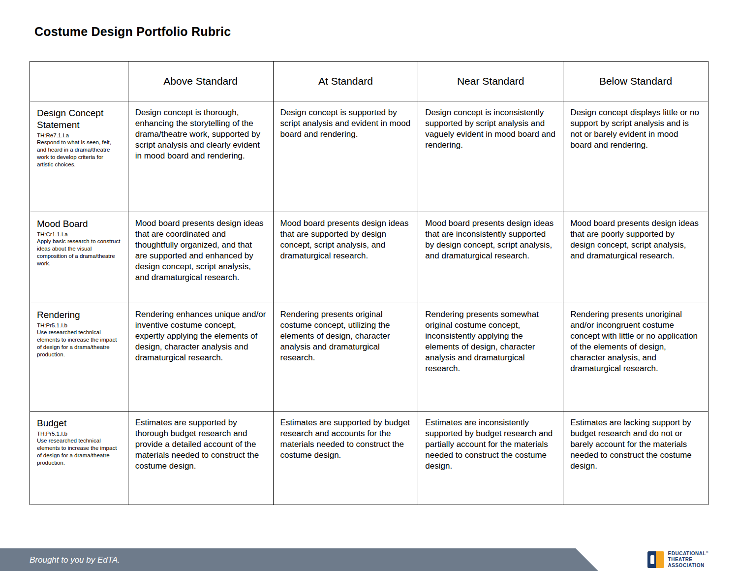Costume Design Portfolio Rubric
| | Above Standard | At Standard | Near Standard | Below Standard |
| --- | --- | --- | --- | --- |
| Design Concept Statement TH:Re7.1.I.a Respond to what is seen, felt, and heard in a drama/theatre work to develop criteria for artistic choices. | Design concept is thorough, enhancing the storytelling of the drama/theatre work, supported by script analysis and clearly evident in mood board and rendering. | Design concept is supported by script analysis and evident in mood board and rendering. | Design concept is inconsistently supported by script analysis and vaguely evident in mood board and rendering. | Design concept displays little or no support by script analysis and is not or barely evident in mood board and rendering. |
| Mood Board TH:Cr1.1.I.a Apply basic research to construct ideas about the visual composition of a drama/theatre work. | Mood board presents design ideas that are coordinated and thoughtfully organized, and that are supported and enhanced by design concept, script analysis, and dramaturgical research. | Mood board presents design ideas that are supported by design concept, script analysis, and dramaturgical research. | Mood board presents design ideas that are inconsistently supported by design concept, script analysis, and dramaturgical research. | Mood board presents design ideas that are poorly supported by design concept, script analysis, and dramaturgical research. |
| Rendering TH:Pr5.1.I.b Use researched technical elements to increase the impact of design for a drama/theatre production. | Rendering enhances unique and/or inventive costume concept, expertly applying the elements of design, character analysis and dramaturgical research. | Rendering presents original costume concept, utilizing the elements of design, character analysis and dramaturgical research. | Rendering presents somewhat original costume concept, inconsistently applying the elements of design, character analysis and dramaturgical research. | Rendering presents unoriginal and/or incongruent costume concept with little or no application of the elements of design, character analysis, and dramaturgical research. |
| Budget TH:Pr5.1.I.b Use researched technical elements to increase the impact of design for a drama/theatre production. | Estimates are supported by thorough budget research and provide a detailed account of the materials needed to construct the costume design. | Estimates are supported by budget research and accounts for the materials needed to construct the costume design. | Estimates are inconsistently supported by budget research and partially account for the materials needed to construct the costume design. | Estimates are lacking support by budget research and do not or barely account for the materials needed to construct the costume design. |
Brought to you by EdTA.
EDUCATIONAL®
THEATRE
ASSOCIATION